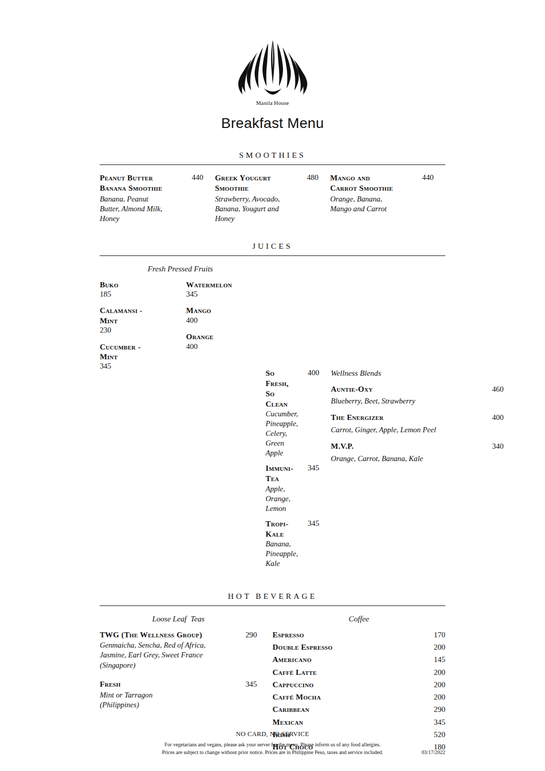Manila House
Breakfast Menu
Smoothies
Peanut Butter
Banana Smoothie 440
Banana, Peanut
Butter, Almond Milk,
Honey
Greek Yougurt
Smoothie 480
Strawberry, Avocado,
Banana, Yougurt and
Honey
Mango and
Carrot Smoothie 440
Orange, Banana,
Mango and Carrot
Juices
Fresh Pressed Fruits
Buko 185
Calamansi -
Mint 230
Cucumber -
Mint 345
Watermelon 345
Mango 400
Orange 400
So Fresh, So Clean Cucumber, Pineapple,
Celery, Green Apple
400
Immuni-Tea Apple, Orange, Lemon
345
Tropi-Kale Banana, Pineapple, Kale
345
Wellness Blends
Auntie-Oxy 460
Blueberry, Beet, Strawberry
The Energizer 400
Carrot, Ginger, Apple, Lemon Peel
M.V.P. 340
Orange, Carrot, Banana, Kale
Hot Beverage
Loose Leaf Teas
TWG (The Wellness Group) 290
Genmaicha, Sencha, Red of Africa,
Jasmine, Earl Grey, Sweet France
(Singapore)
Fresh 345
Mint or Tarragon
(Philippines)
Coffee
Espresso 170
Double Espresso 200
Americano 145
Caffé Latte 200
Cappuccino 200
Caffé Mocha 200
Caribbean 290
Mexican 345
Irish 520
Hot Choco 180
NO CARD, NO SERVICE
For vegetarians and vegans, please ask your server for the menu. Please inform us of any food allergies.
Prices are subject to change without prior notice. Prices are in Philippine Peso, taxes and service included. 03/17/2022